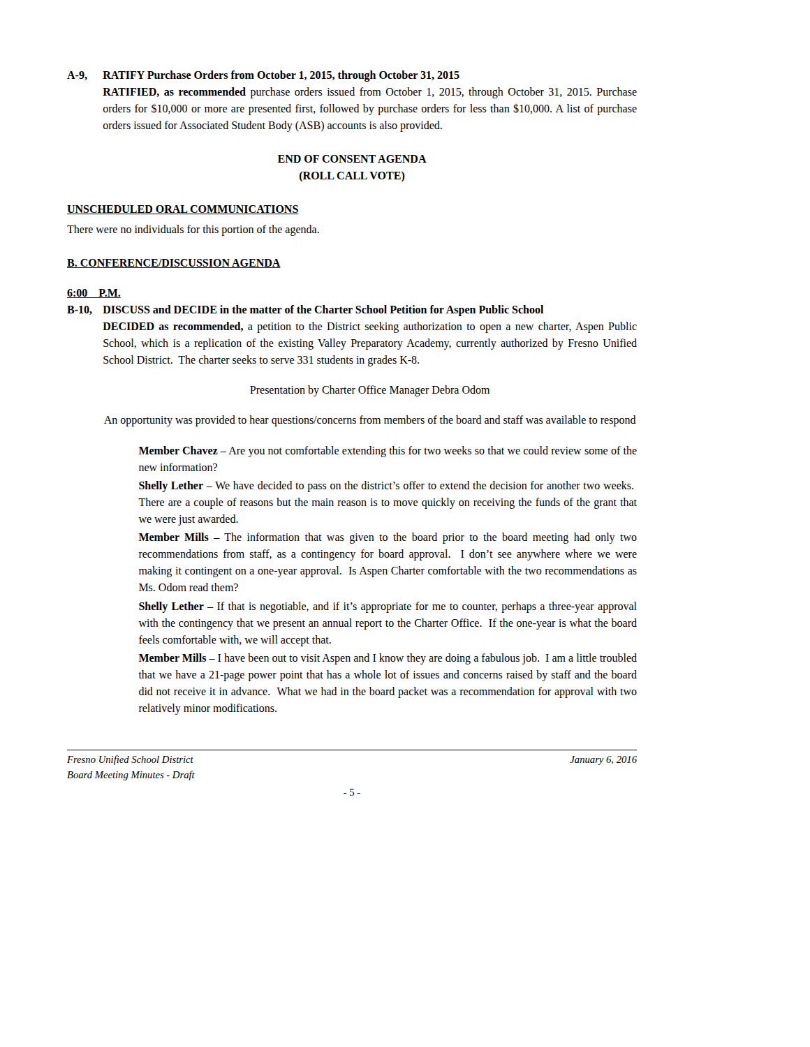A-9,
RATIFY Purchase Orders from October 1, 2015, through October 31, 2015
RATIFIED, as recommended purchase orders issued from October 1, 2015, through October 31, 2015. Purchase orders for $10,000 or more are presented first, followed by purchase orders for less than $10,000. A list of purchase orders issued for Associated Student Body (ASB) accounts is also provided.
END OF CONSENT AGENDA
(ROLL CALL VOTE)
UNSCHEDULED ORAL COMMUNICATIONS
There were no individuals for this portion of the agenda.
B. CONFERENCE/DISCUSSION AGENDA
6:00 P.M.
B-10,
DISCUSS and DECIDE in the matter of the Charter School Petition for Aspen Public School
DECIDED as recommended, a petition to the District seeking authorization to open a new charter, Aspen Public School, which is a replication of the existing Valley Preparatory Academy, currently authorized by Fresno Unified School District. The charter seeks to serve 331 students in grades K-8.
Presentation by Charter Office Manager Debra Odom
An opportunity was provided to hear questions/concerns from members of the board and staff was available to respond
Member Chavez – Are you not comfortable extending this for two weeks so that we could review some of the new information?
Shelly Lether – We have decided to pass on the district’s offer to extend the decision for another two weeks. There are a couple of reasons but the main reason is to move quickly on receiving the funds of the grant that we were just awarded.
Member Mills – The information that was given to the board prior to the board meeting had only two recommendations from staff, as a contingency for board approval. I don’t see anywhere where we were making it contingent on a one-year approval. Is Aspen Charter comfortable with the two recommendations as Ms. Odom read them?
Shelly Lether – If that is negotiable, and if it’s appropriate for me to counter, perhaps a three-year approval with the contingency that we present an annual report to the Charter Office. If the one-year is what the board feels comfortable with, we will accept that.
Member Mills – I have been out to visit Aspen and I know they are doing a fabulous job. I am a little troubled that we have a 21-page power point that has a whole lot of issues and concerns raised by staff and the board did not receive it in advance. What we had in the board packet was a recommendation for approval with two relatively minor modifications.
Fresno Unified School District
Board Meeting Minutes - Draft
January 6, 2016
- 5 -